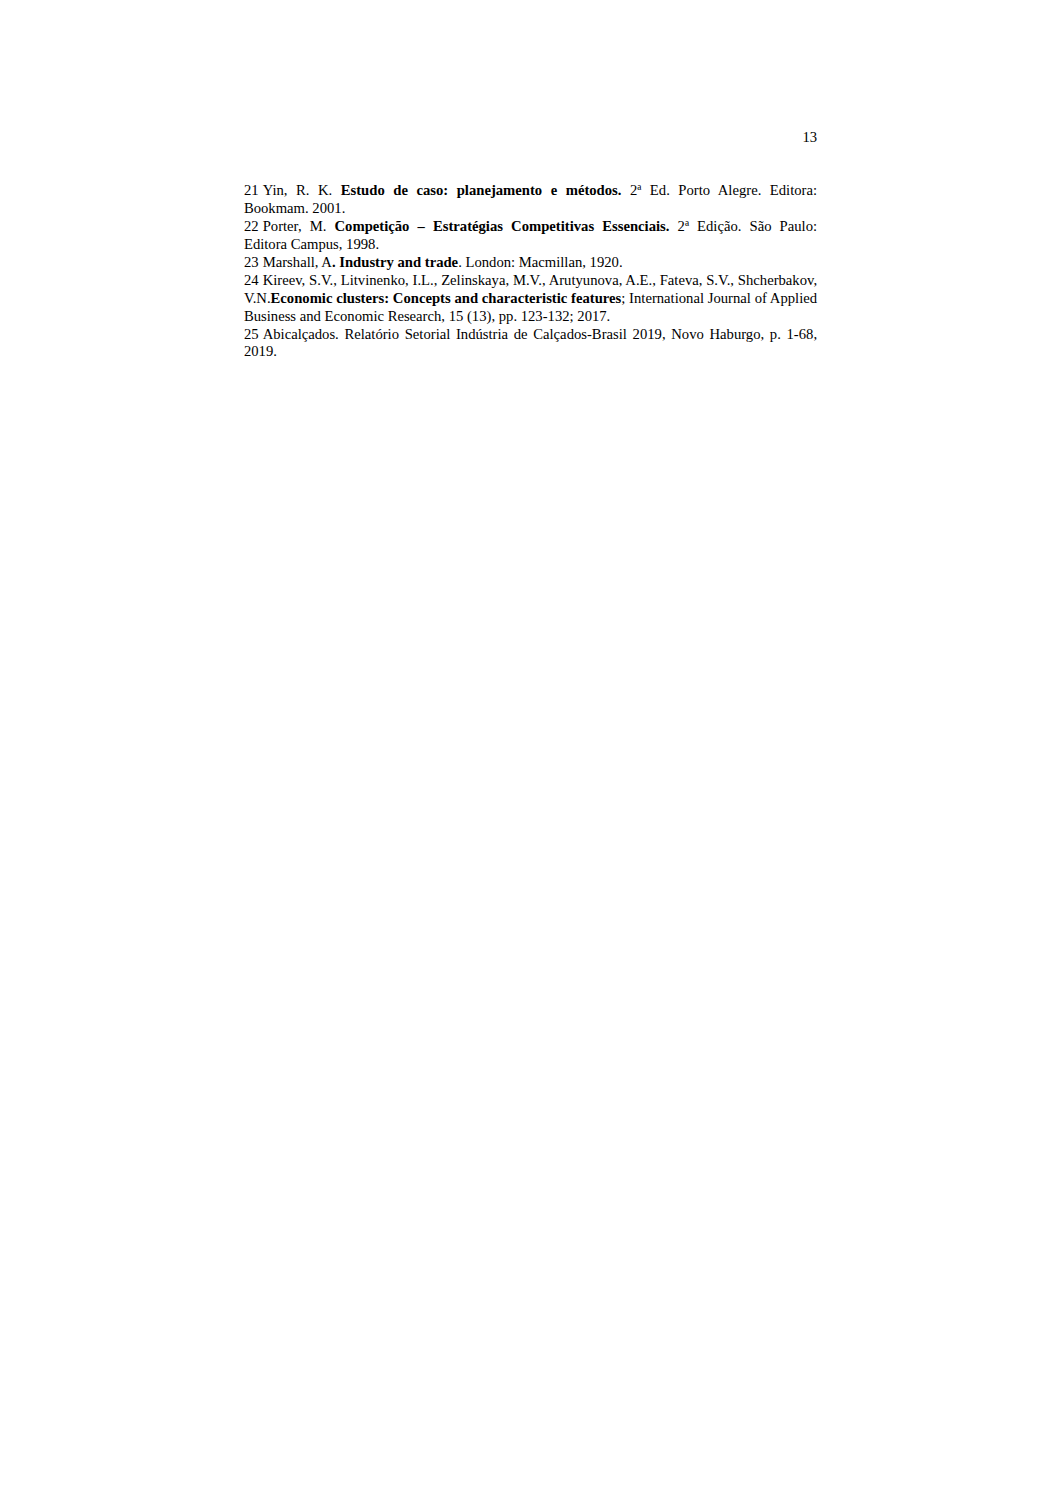13
21 Yin, R. K. Estudo de caso: planejamento e métodos. 2ª Ed. Porto Alegre. Editora: Bookmam. 2001.
22 Porter, M. Competição – Estratégias Competitivas Essenciais. 2ª Edição. São Paulo: Editora Campus, 1998.
23 Marshall, A. Industry and trade. London: Macmillan, 1920.
24 Kireev, S.V., Litvinenko, I.L., Zelinskaya, M.V., Arutyunova, A.E., Fateva, S.V., Shcherbakov, V.N.Economic clusters: Concepts and characteristic features; International Journal of Applied Business and Economic Research, 15 (13), pp. 123-132; 2017.
25 Abicalçados. Relatório Setorial Indústria de Calçados-Brasil 2019, Novo Haburgo, p. 1-68, 2019.